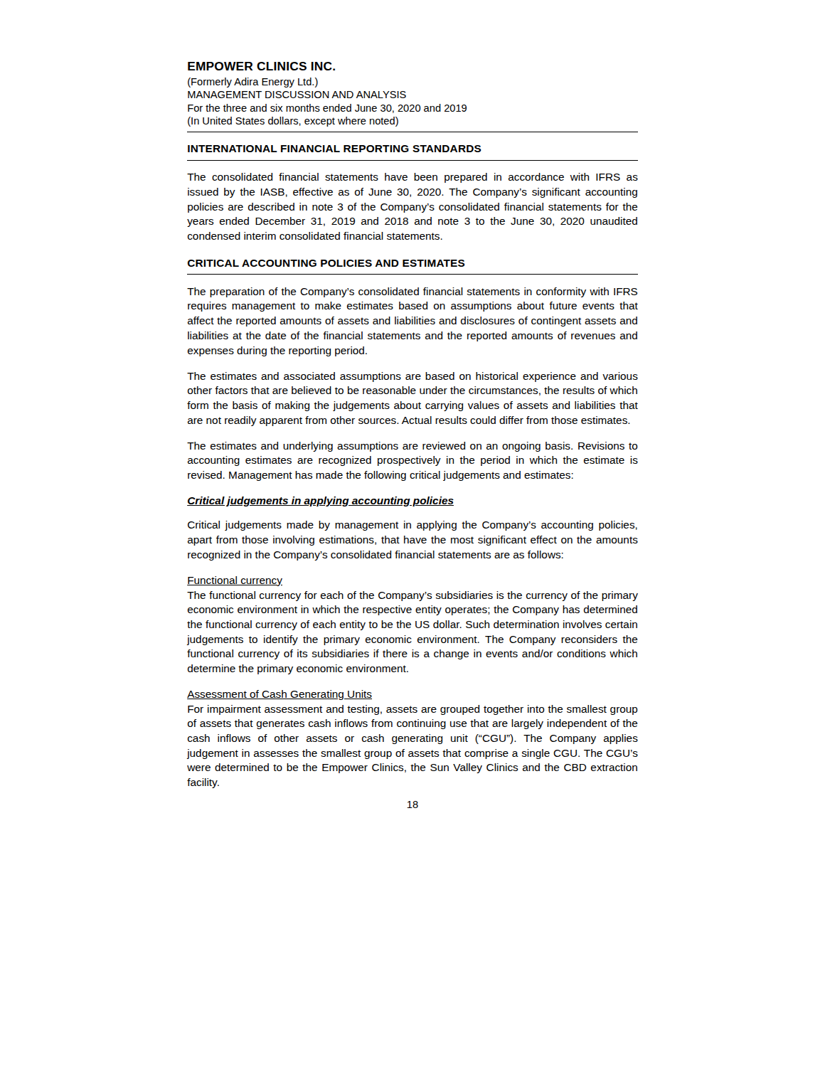EMPOWER CLINICS INC.
(Formerly Adira Energy Ltd.)
MANAGEMENT DISCUSSION AND ANALYSIS
For the three and six months ended June 30, 2020 and 2019
(In United States dollars, except where noted)
INTERNATIONAL FINANCIAL REPORTING STANDARDS
The consolidated financial statements have been prepared in accordance with IFRS as issued by the IASB, effective as of June 30, 2020. The Company’s significant accounting policies are described in note 3 of the Company’s consolidated financial statements for the years ended December 31, 2019 and 2018 and note 3 to the June 30, 2020 unaudited condensed interim consolidated financial statements.
CRITICAL ACCOUNTING POLICIES AND ESTIMATES
The preparation of the Company’s consolidated financial statements in conformity with IFRS requires management to make estimates based on assumptions about future events that affect the reported amounts of assets and liabilities and disclosures of contingent assets and liabilities at the date of the financial statements and the reported amounts of revenues and expenses during the reporting period.
The estimates and associated assumptions are based on historical experience and various other factors that are believed to be reasonable under the circumstances, the results of which form the basis of making the judgements about carrying values of assets and liabilities that are not readily apparent from other sources. Actual results could differ from those estimates.
The estimates and underlying assumptions are reviewed on an ongoing basis. Revisions to accounting estimates are recognized prospectively in the period in which the estimate is revised. Management has made the following critical judgements and estimates:
Critical judgements in applying accounting policies
Critical judgements made by management in applying the Company’s accounting policies, apart from those involving estimations, that have the most significant effect on the amounts recognized in the Company’s consolidated financial statements are as follows:
Functional currency
The functional currency for each of the Company’s subsidiaries is the currency of the primary economic environment in which the respective entity operates; the Company has determined the functional currency of each entity to be the US dollar. Such determination involves certain judgements to identify the primary economic environment. The Company reconsiders the functional currency of its subsidiaries if there is a change in events and/or conditions which determine the primary economic environment.
Assessment of Cash Generating Units
For impairment assessment and testing, assets are grouped together into the smallest group of assets that generates cash inflows from continuing use that are largely independent of the cash inflows of other assets or cash generating unit (“CGU”). The Company applies judgement in assesses the smallest group of assets that comprise a single CGU. The CGU’s were determined to be the Empower Clinics, the Sun Valley Clinics and the CBD extraction facility.
18